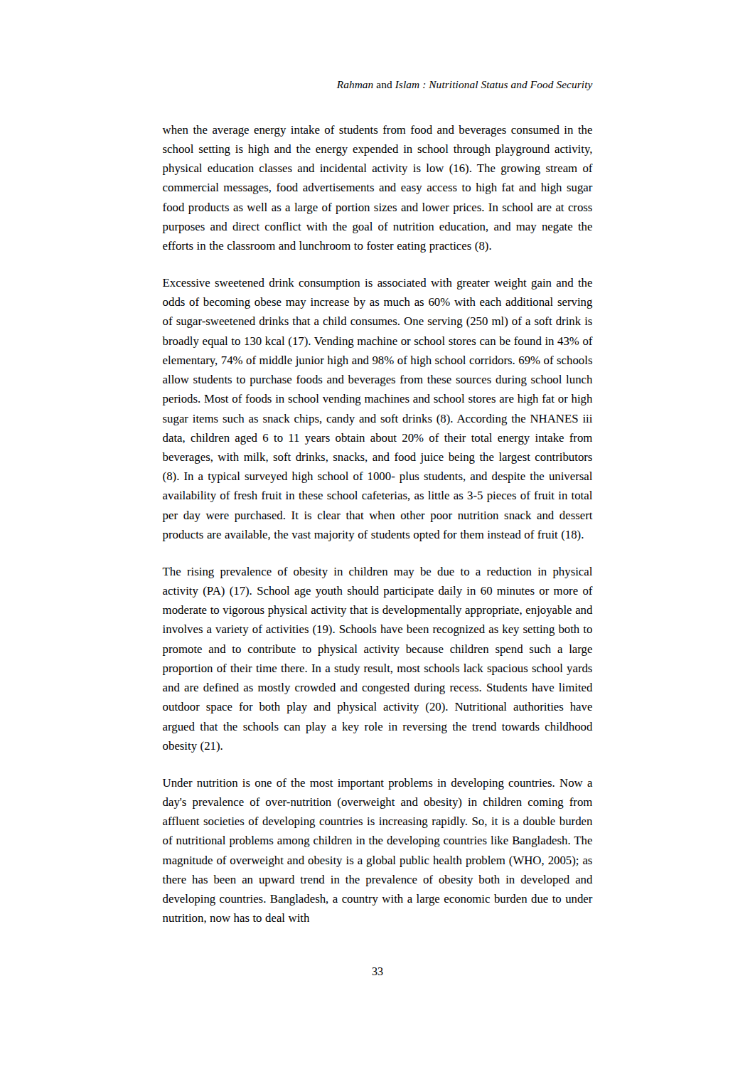Rahman and Islam : Nutritional Status and Food Security
when the average energy intake of students from food and beverages consumed in the school setting is high and the energy expended in school through playground activity, physical education classes and incidental activity is low (16). The growing stream of commercial messages, food advertisements and easy access to high fat and high sugar food products as well as a large of portion sizes and lower prices. In school are at cross purposes and direct conflict with the goal of nutrition education, and may negate the efforts in the classroom and lunchroom to foster eating practices (8).
Excessive sweetened drink consumption is associated with greater weight gain and the odds of becoming obese may increase by as much as 60% with each additional serving of sugar-sweetened drinks that a child consumes. One serving (250 ml) of a soft drink is broadly equal to 130 kcal (17). Vending machine or school stores can be found in 43% of elementary, 74% of middle junior high and 98% of high school corridors. 69% of schools allow students to purchase foods and beverages from these sources during school lunch periods. Most of foods in school vending machines and school stores are high fat or high sugar items such as snack chips, candy and soft drinks (8). According the NHANES iii data, children aged 6 to 11 years obtain about 20% of their total energy intake from beverages, with milk, soft drinks, snacks, and food juice being the largest contributors (8). In a typical surveyed high school of 1000- plus students, and despite the universal availability of fresh fruit in these school cafeterias, as little as 3-5 pieces of fruit in total per day were purchased. It is clear that when other poor nutrition snack and dessert products are available, the vast majority of students opted for them instead of fruit (18).
The rising prevalence of obesity in children may be due to a reduction in physical activity (PA) (17). School age youth should participate daily in 60 minutes or more of moderate to vigorous physical activity that is developmentally appropriate, enjoyable and involves a variety of activities (19). Schools have been recognized as key setting both to promote and to contribute to physical activity because children spend such a large proportion of their time there. In a study result, most schools lack spacious school yards and are defined as mostly crowded and congested during recess. Students have limited outdoor space for both play and physical activity (20). Nutritional authorities have argued that the schools can play a key role in reversing the trend towards childhood obesity (21).
Under nutrition is one of the most important problems in developing countries. Now a day's prevalence of over-nutrition (overweight and obesity) in children coming from affluent societies of developing countries is increasing rapidly. So, it is a double burden of nutritional problems among children in the developing countries like Bangladesh. The magnitude of overweight and obesity is a global public health problem (WHO, 2005); as there has been an upward trend in the prevalence of obesity both in developed and developing countries. Bangladesh, a country with a large economic burden due to under nutrition, now has to deal with
33